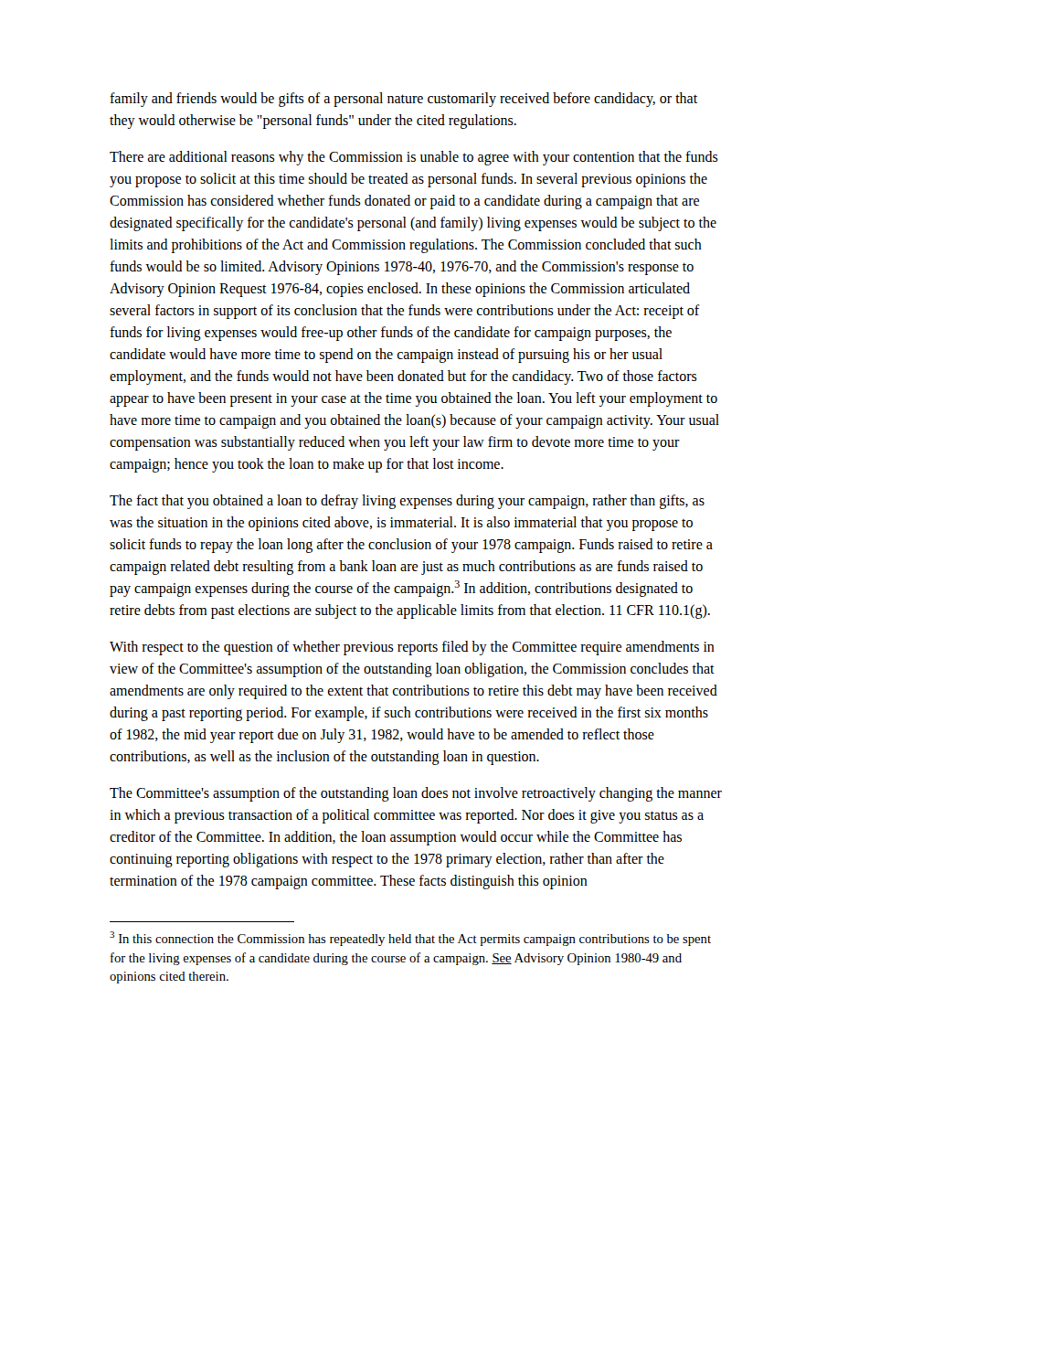family and friends would be gifts of a personal nature customarily received before candidacy, or that they would otherwise be "personal funds" under the cited regulations.
There are additional reasons why the Commission is unable to agree with your contention that the funds you propose to solicit at this time should be treated as personal funds. In several previous opinions the Commission has considered whether funds donated or paid to a candidate during a campaign that are designated specifically for the candidate's personal (and family) living expenses would be subject to the limits and prohibitions of the Act and Commission regulations. The Commission concluded that such funds would be so limited. Advisory Opinions 1978-40, 1976-70, and the Commission's response to Advisory Opinion Request 1976-84, copies enclosed. In these opinions the Commission articulated several factors in support of its conclusion that the funds were contributions under the Act: receipt of funds for living expenses would free-up other funds of the candidate for campaign purposes, the candidate would have more time to spend on the campaign instead of pursuing his or her usual employment, and the funds would not have been donated but for the candidacy. Two of those factors appear to have been present in your case at the time you obtained the loan. You left your employment to have more time to campaign and you obtained the loan(s) because of your campaign activity. Your usual compensation was substantially reduced when you left your law firm to devote more time to your campaign; hence you took the loan to make up for that lost income.
The fact that you obtained a loan to defray living expenses during your campaign, rather than gifts, as was the situation in the opinions cited above, is immaterial. It is also immaterial that you propose to solicit funds to repay the loan long after the conclusion of your 1978 campaign. Funds raised to retire a campaign related debt resulting from a bank loan are just as much contributions as are funds raised to pay campaign expenses during the course of the campaign.3 In addition, contributions designated to retire debts from past elections are subject to the applicable limits from that election. 11 CFR 110.1(g).
With respect to the question of whether previous reports filed by the Committee require amendments in view of the Committee's assumption of the outstanding loan obligation, the Commission concludes that amendments are only required to the extent that contributions to retire this debt may have been received during a past reporting period. For example, if such contributions were received in the first six months of 1982, the mid year report due on July 31, 1982, would have to be amended to reflect those contributions, as well as the inclusion of the outstanding loan in question.
The Committee's assumption of the outstanding loan does not involve retroactively changing the manner in which a previous transaction of a political committee was reported. Nor does it give you status as a creditor of the Committee. In addition, the loan assumption would occur while the Committee has continuing reporting obligations with respect to the 1978 primary election, rather than after the termination of the 1978 campaign committee. These facts distinguish this opinion
3 In this connection the Commission has repeatedly held that the Act permits campaign contributions to be spent for the living expenses of a candidate during the course of a campaign. See Advisory Opinion 1980-49 and opinions cited therein.